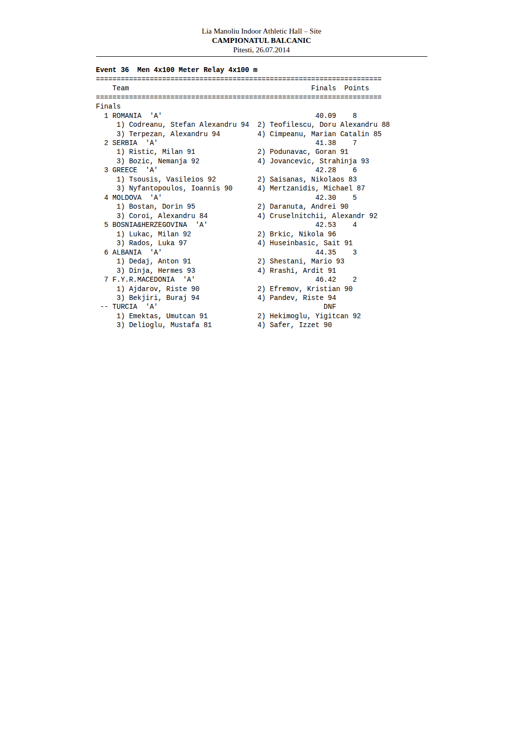Lia Manoliu Indoor Athletic Hall – Site
CAMPIONATUL BALCANIC
Pitesti, 26.07.2014
Event 36  Men 4x100 Meter Relay 4x100 m
=====================================================================
    Team                                            Finals  Points
=====================================================================
Finals
  1 ROMANIA  'A'                                     40.09    8
     1) Codreanu, Stefan Alexandru 94  2) Teofilescu, Doru Alexandru 88
     3) Terpezan, Alexandru 94         4) Cimpeanu, Marian Catalin 85
  2 SERBIA  'A'                                      41.38    7
     1) Ristic, Milan 91               2) Podunavac, Goran 91
     3) Bozic, Nemanja 92              4) Jovancevic, Strahinja 93
  3 GREECE  'A'                                      42.28    6
     1) Tsousis, Vasileios 92          2) Saisanas, Nikolaos 83
     3) Nyfantopoulos, Ioannis 90      4) Mertzanidis, Michael 87
  4 MOLDOVA  'A'                                     42.30    5
     1) Bostan, Dorin 95               2) Daranuta, Andrei 90
     3) Coroi, Alexandru 84            4) Cruselnitchii, Alexandr 92
  5 BOSNIA&HERZEGOVINA  'A'                          42.53    4
     1) Lukac, Milan 92                2) Brkic, Nikola 96
     3) Rados, Luka 97                 4) Huseinbasic, Sait 91
  6 ALBANIA  'A'                                     44.35    3
     1) Dedaj, Anton 91                2) Shestani, Mario 93
     3) Dinja, Hermes 93               4) Rrashi, Ardit 91
  7 F.Y.R.MACEDONIA  'A'                             46.42    2
     1) Ajdarov, Riste 90              2) Efremov, Kristian 90
     3) Bekjiri, Buraj 94              4) Pandev, Riste 94
 -- TURCIA  'A'                                        DNF
     1) Emektas, Umutcan 91            2) Hekimoglu, Yigitcan 92
     3) Delioglu, Mustafa 81           4) Safer, Izzet 90